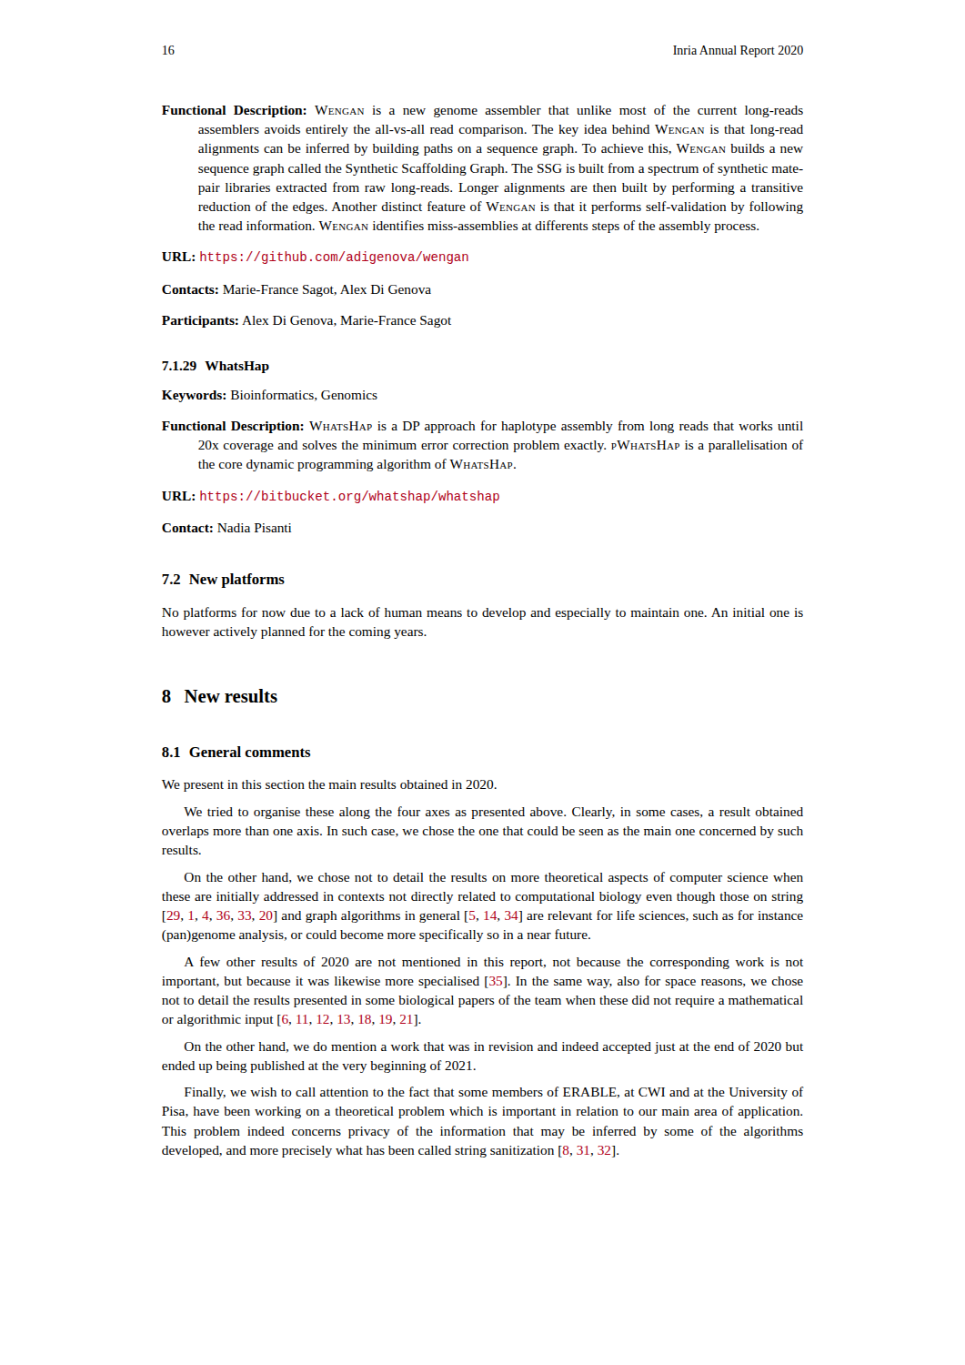16 Inria Annual Report 2020
Functional Description: Wengan is a new genome assembler that unlike most of the current long-reads assemblers avoids entirely the all-vs-all read comparison. The key idea behind Wengan is that long-read alignments can be inferred by building paths on a sequence graph. To achieve this, Wengan builds a new sequence graph called the Synthetic Scaffolding Graph. The SSG is built from a spectrum of synthetic mate-pair libraries extracted from raw long-reads. Longer alignments are then built by performing a transitive reduction of the edges. Another distinct feature of Wengan is that it performs self-validation by following the read information. Wengan identifies miss-assemblies at differents steps of the assembly process.
URL: https://github.com/adigenova/wengan
Contacts: Marie-France Sagot, Alex Di Genova
Participants: Alex Di Genova, Marie-France Sagot
7.1.29 WhatsHap
Keywords: Bioinformatics, Genomics
Functional Description: WhatsHap is a DP approach for haplotype assembly from long reads that works until 20x coverage and solves the minimum error correction problem exactly. pWhatsHap is a parallelisation of the core dynamic programming algorithm of WhatsHap.
URL: https://bitbucket.org/whatshap/whatshap
Contact: Nadia Pisanti
7.2 New platforms
No platforms for now due to a lack of human means to develop and especially to maintain one. An initial one is however actively planned for the coming years.
8 New results
8.1 General comments
We present in this section the main results obtained in 2020.
We tried to organise these along the four axes as presented above. Clearly, in some cases, a result obtained overlaps more than one axis. In such case, we chose the one that could be seen as the main one concerned by such results.
On the other hand, we chose not to detail the results on more theoretical aspects of computer science when these are initially addressed in contexts not directly related to computational biology even though those on string [29, 1, 4, 36, 33, 20] and graph algorithms in general [5, 14, 34] are relevant for life sciences, such as for instance (pan)genome analysis, or could become more specifically so in a near future.
A few other results of 2020 are not mentioned in this report, not because the corresponding work is not important, but because it was likewise more specialised [35]. In the same way, also for space reasons, we chose not to detail the results presented in some biological papers of the team when these did not require a mathematical or algorithmic input [6, 11, 12, 13, 18, 19, 21].
On the other hand, we do mention a work that was in revision and indeed accepted just at the end of 2020 but ended up being published at the very beginning of 2021.
Finally, we wish to call attention to the fact that some members of ERABLE, at CWI and at the University of Pisa, have been working on a theoretical problem which is important in relation to our main area of application. This problem indeed concerns privacy of the information that may be inferred by some of the algorithms developed, and more precisely what has been called string sanitization [8, 31, 32].